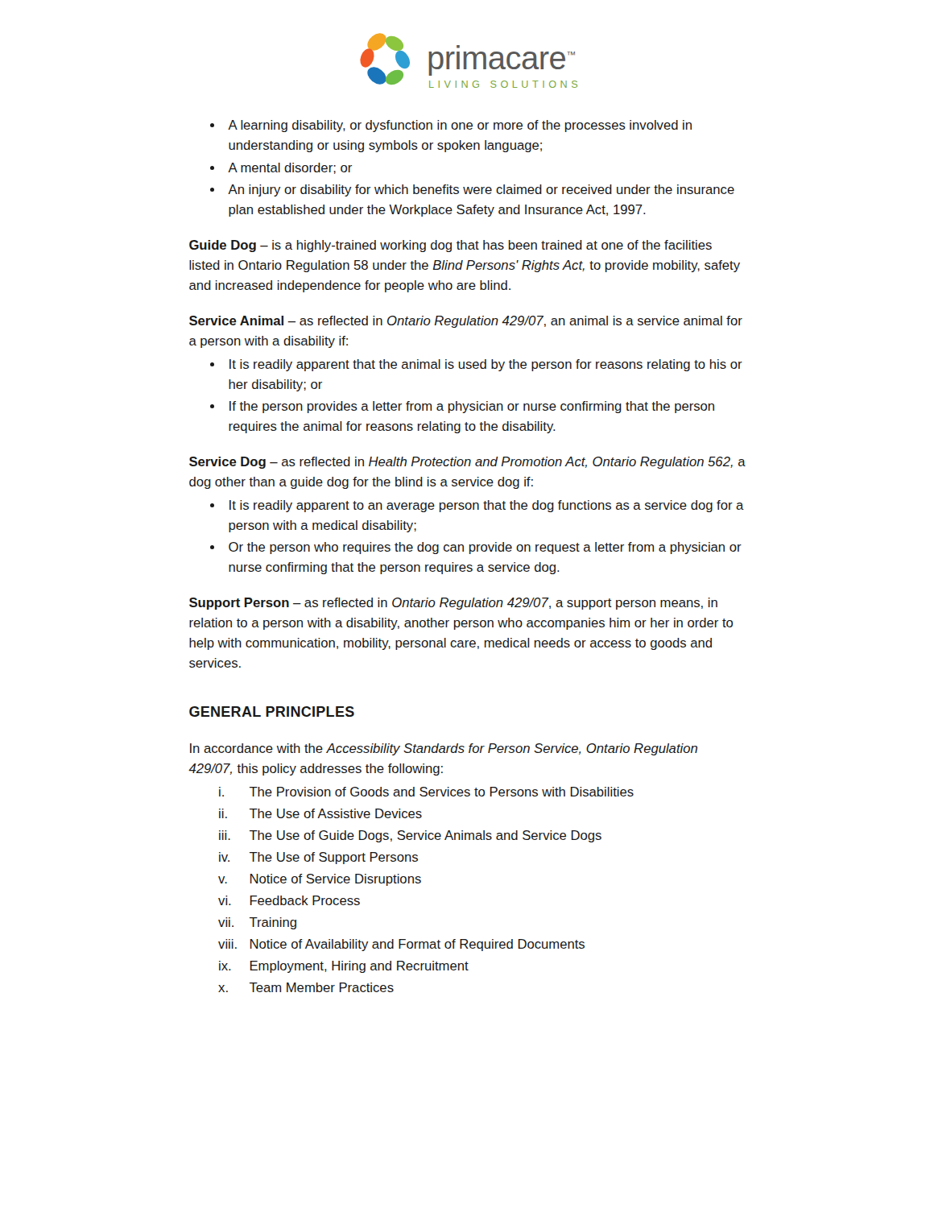primacare™ LIVING SOLUTIONS
A learning disability, or dysfunction in one or more of the processes involved in understanding or using symbols or spoken language;
A mental disorder; or
An injury or disability for which benefits were claimed or received under the insurance plan established under the Workplace Safety and Insurance Act, 1997.
Guide Dog – is a highly-trained working dog that has been trained at one of the facilities listed in Ontario Regulation 58 under the Blind Persons' Rights Act, to provide mobility, safety and increased independence for people who are blind.
Service Animal – as reflected in Ontario Regulation 429/07, an animal is a service animal for a person with a disability if:
It is readily apparent that the animal is used by the person for reasons relating to his or her disability; or
If the person provides a letter from a physician or nurse confirming that the person requires the animal for reasons relating to the disability.
Service Dog – as reflected in Health Protection and Promotion Act, Ontario Regulation 562, a dog other than a guide dog for the blind is a service dog if:
It is readily apparent to an average person that the dog functions as a service dog for a person with a medical disability;
Or the person who requires the dog can provide on request a letter from a physician or nurse confirming that the person requires a service dog.
Support Person – as reflected in Ontario Regulation 429/07, a support person means, in relation to a person with a disability, another person who accompanies him or her in order to help with communication, mobility, personal care, medical needs or access to goods and services.
GENERAL PRINCIPLES
In accordance with the Accessibility Standards for Person Service, Ontario Regulation 429/07, this policy addresses the following:
The Provision of Goods and Services to Persons with Disabilities
The Use of Assistive Devices
The Use of Guide Dogs, Service Animals and Service Dogs
The Use of Support Persons
Notice of Service Disruptions
Feedback Process
Training
Notice of Availability and Format of Required Documents
Employment, Hiring and Recruitment
Team Member Practices